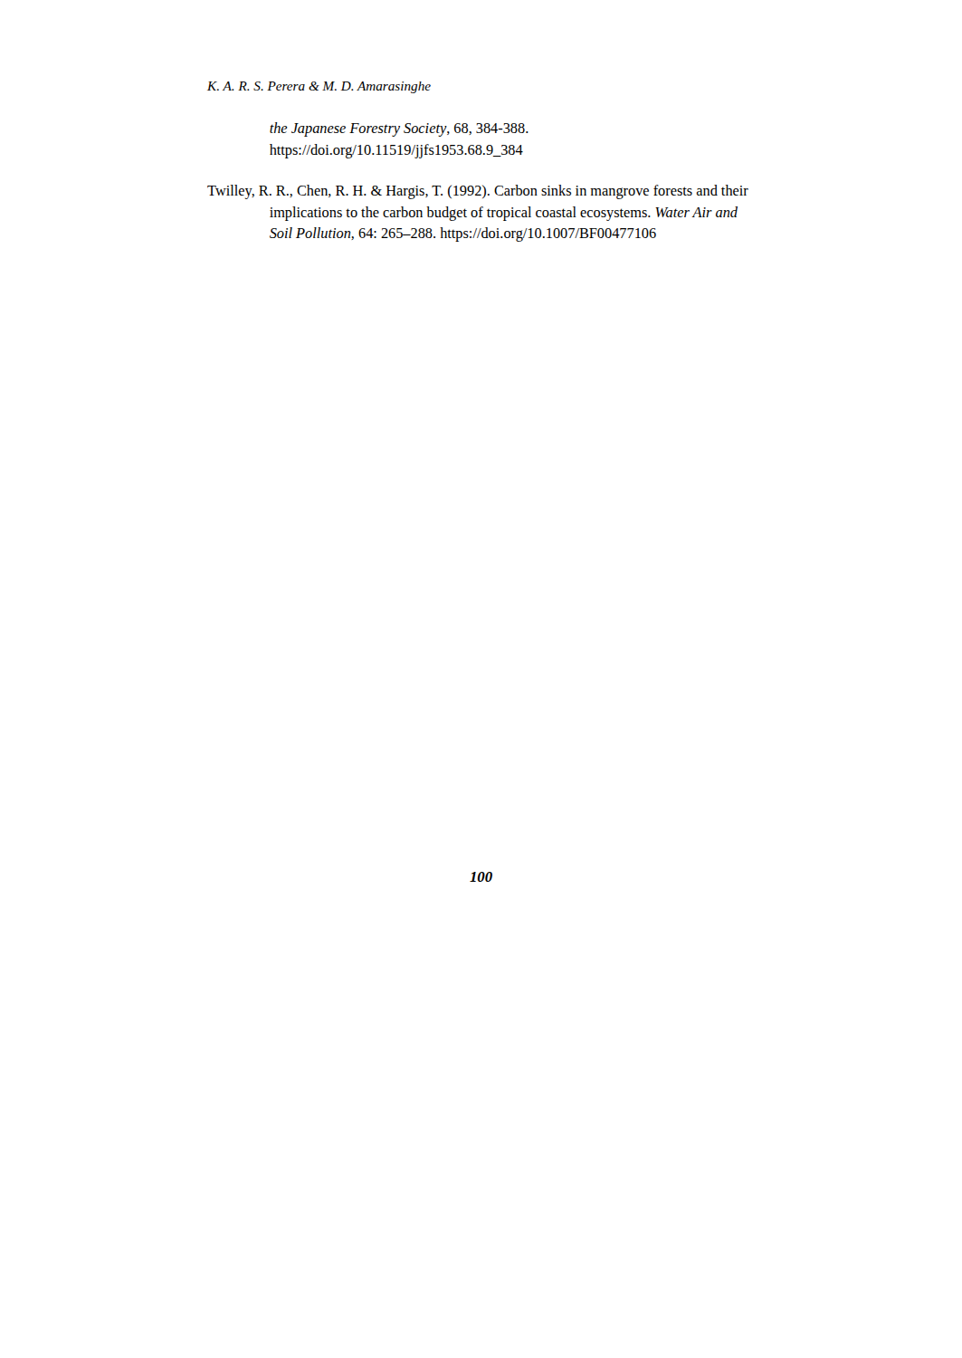K. A. R. S. Perera & M. D. Amarasinghe
the Japanese Forestry Society, 68, 384-388.
https://doi.org/10.11519/jjfs1953.68.9_384
Twilley, R. R., Chen, R. H. & Hargis, T. (1992). Carbon sinks in mangrove forests and their implications to the carbon budget of tropical coastal ecosystems. Water Air and Soil Pollution, 64: 265–288. https://doi.org/10.1007/BF00477106
100